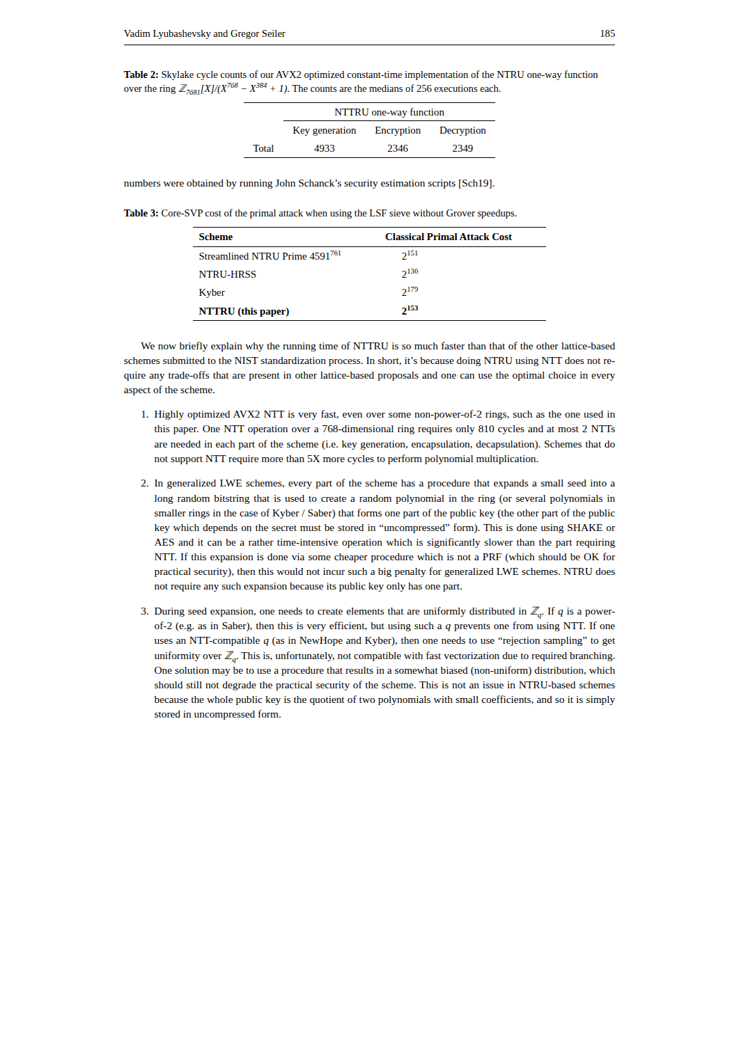Vadim Lyubashevsky and Gregor Seiler 185
Table 2: Skylake cycle counts of our AVX2 optimized constant-time implementation of the NTRU one-way function over the ring ℤ7681[X]/(X768 − X384 + 1). The counts are the medians of 256 executions each.
| | NTTRU one-way function |
| | Key generation | Encryption | Decryption |
| Total | 4933 | 2346 | 2349 |
numbers were obtained by running John Schanck’s security estimation scripts [Sch19].
Table 3: Core-SVP cost of the primal attack when using the LSF sieve without Grover speedups.
| Scheme | Classical Primal Attack Cost |
| --- | --- |
| Streamlined NTRU Prime 4591 761 | 2 151 |
| NTRU-HRSS | 2 136 |
| Kyber | 2 179 |
| NTTRU (this paper) | 2 153 |
We now briefly explain why the running time of NTTRU is so much faster than that of the other lattice-based schemes submitted to the NIST standardization process. In short, it’s because doing NTRU using NTT does not require any trade-offs that are present in other lattice-based proposals and one can use the optimal choice in every aspect of the scheme.
Highly optimized AVX2 NTT is very fast, even over some non-power-of-2 rings, such as the one used in this paper. One NTT operation over a 768-dimensional ring requires only 810 cycles and at most 2 NTTs are needed in each part of the scheme (i.e. key generation, encapsulation, decapsulation). Schemes that do not support NTT require more than 5X more cycles to perform polynomial multiplication.
In generalized LWE schemes, every part of the scheme has a procedure that expands a small seed into a long random bitstring that is used to create a random polynomial in the ring (or several polynomials in smaller rings in the case of Kyber / Saber) that forms one part of the public key (the other part of the public key which depends on the secret must be stored in “uncompressed” form). This is done using SHAKE or AES and it can be a rather time-intensive operation which is significantly slower than the part requiring NTT. If this expansion is done via some cheaper procedure which is not a PRF (which should be OK for practical security), then this would not incur such a big penalty for generalized LWE schemes. NTRU does not require any such expansion because its public key only has one part.
During seed expansion, one needs to create elements that are uniformly distributed in ℤq. If q is a power-of-2 (e.g. as in Saber), then this is very efficient, but using such a q prevents one from using NTT. If one uses an NTT-compatible q (as in NewHope and Kyber), then one needs to use “rejection sampling” to get uniformity over ℤq. This is, unfortunately, not compatible with fast vectorization due to required branching. One solution may be to use a procedure that results in a somewhat biased (non-uniform) distribution, which should still not degrade the practical security of the scheme. This is not an issue in NTRU-based schemes because the whole public key is the quotient of two polynomials with small coefficients, and so it is simply stored in uncompressed form.